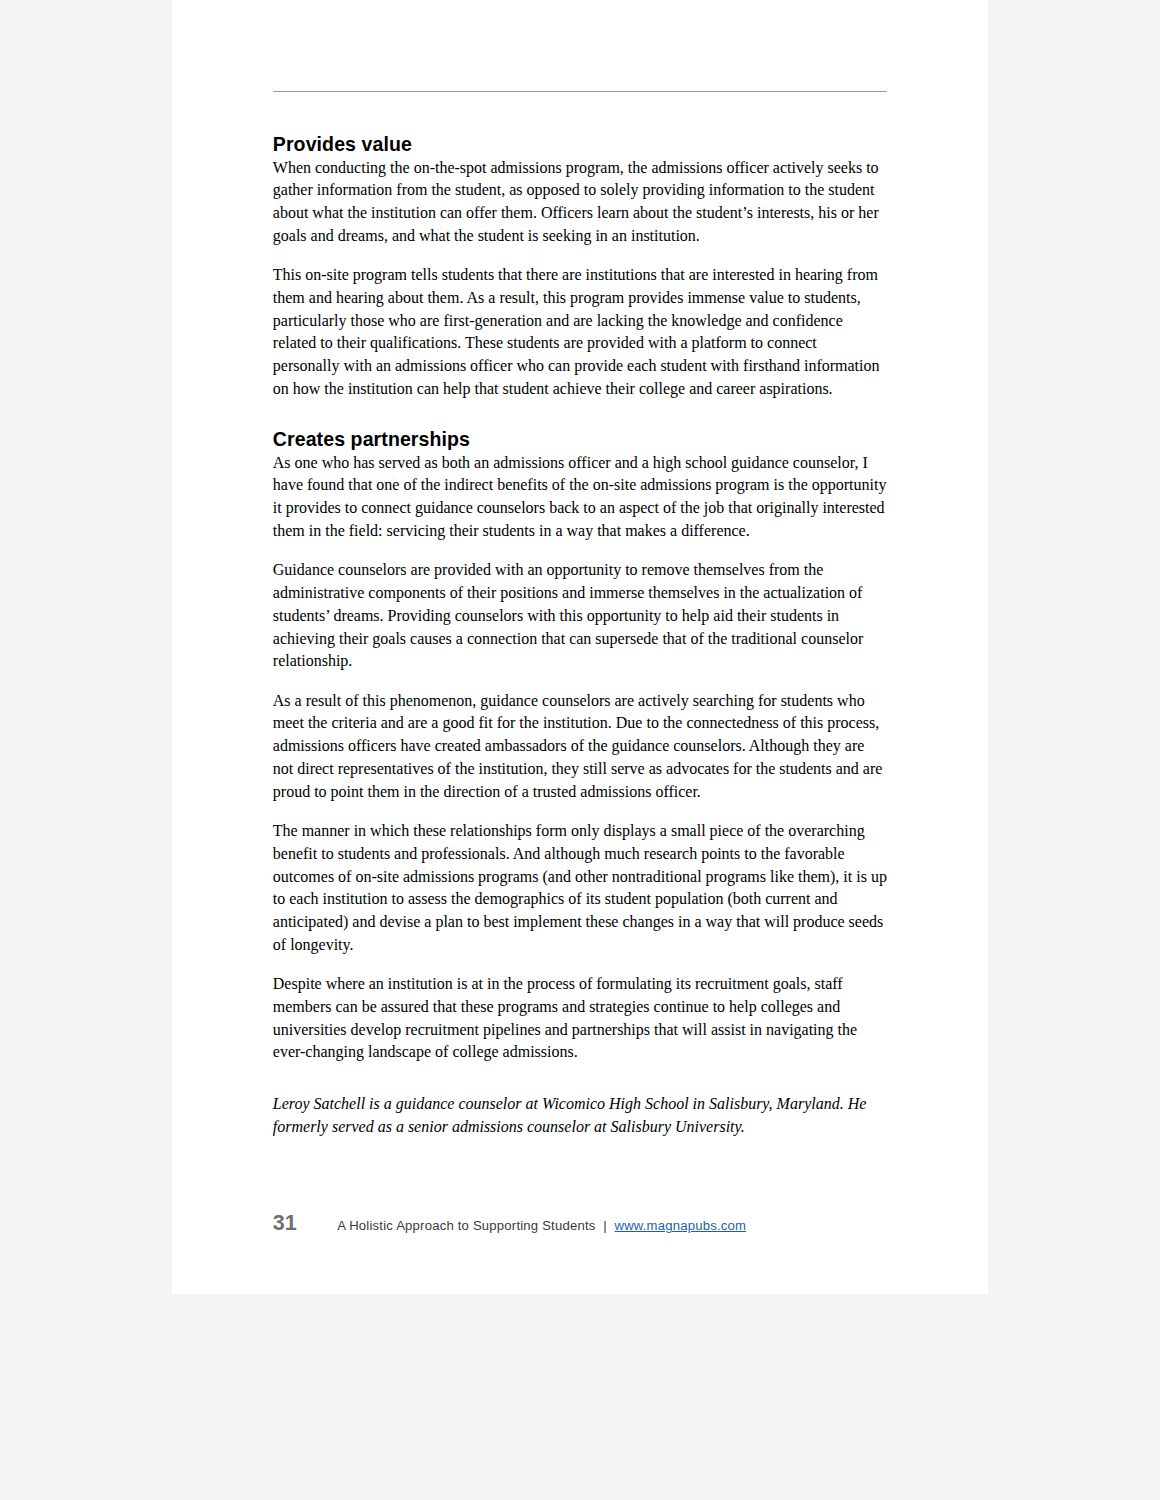Provides value
When conducting the on-the-spot admissions program, the admissions officer actively seeks to gather information from the student, as opposed to solely providing information to the student about what the institution can offer them. Officers learn about the student’s interests, his or her goals and dreams, and what the student is seeking in an institution.
This on-site program tells students that there are institutions that are interested in hearing from them and hearing about them. As a result, this program provides immense value to students, particularly those who are first-generation and are lacking the knowledge and confidence related to their qualifications. These students are provided with a platform to connect personally with an admissions officer who can provide each student with firsthand information on how the institution can help that student achieve their college and career aspirations.
Creates partnerships
As one who has served as both an admissions officer and a high school guidance counselor, I have found that one of the indirect benefits of the on-site admissions program is the opportunity it provides to connect guidance counselors back to an aspect of the job that originally interested them in the field: servicing their students in a way that makes a difference.
Guidance counselors are provided with an opportunity to remove themselves from the administrative components of their positions and immerse themselves in the actualization of students’ dreams. Providing counselors with this opportunity to help aid their students in achieving their goals causes a connection that can supersede that of the traditional counselor relationship.
As a result of this phenomenon, guidance counselors are actively searching for students who meet the criteria and are a good fit for the institution. Due to the connectedness of this process, admissions officers have created ambassadors of the guidance counselors. Although they are not direct representatives of the institution, they still serve as advocates for the students and are proud to point them in the direction of a trusted admissions officer.
The manner in which these relationships form only displays a small piece of the overarching benefit to students and professionals. And although much research points to the favorable outcomes of on-site admissions programs (and other nontraditional programs like them), it is up to each institution to assess the demographics of its student population (both current and anticipated) and devise a plan to best implement these changes in a way that will produce seeds of longevity.
Despite where an institution is at in the process of formulating its recruitment goals, staff members can be assured that these programs and strategies continue to help colleges and universities develop recruitment pipelines and partnerships that will assist in navigating the ever-changing landscape of college admissions.
Leroy Satchell is a guidance counselor at Wicomico High School in Salisbury, Maryland. He formerly served as a senior admissions counselor at Salisbury University.
31 A Holistic Approach to Supporting Students | www.magnapubs.com